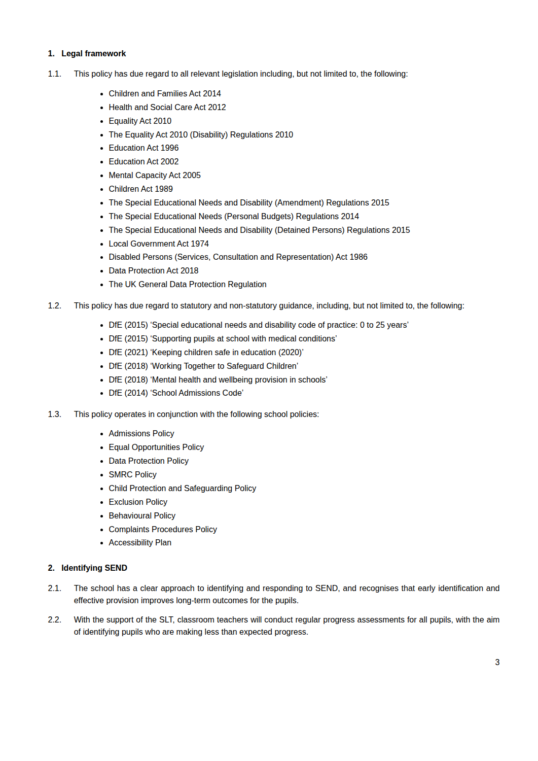1. Legal framework
1.1.
This policy has due regard to all relevant legislation including, but not limited to, the following:
Children and Families Act 2014
Health and Social Care Act 2012
Equality Act 2010
The Equality Act 2010 (Disability) Regulations 2010
Education Act 1996
Education Act 2002
Mental Capacity Act 2005
Children Act 1989
The Special Educational Needs and Disability (Amendment) Regulations 2015
The Special Educational Needs (Personal Budgets) Regulations 2014
The Special Educational Needs and Disability (Detained Persons) Regulations 2015
Local Government Act 1974
Disabled Persons (Services, Consultation and Representation) Act 1986
Data Protection Act 2018
The UK General Data Protection Regulation
1.2.
This policy has due regard to statutory and non-statutory guidance, including, but not limited to, the following:
DfE (2015) ‘Special educational needs and disability code of practice: 0 to 25 years’
DfE (2015) ‘Supporting pupils at school with medical conditions’
DfE (2021) ‘Keeping children safe in education (2020)’
DfE (2018) ‘Working Together to Safeguard Children’
DfE (2018) ‘Mental health and wellbeing provision in schools’
DfE (2014) ‘School Admissions Code’
1.3.
This policy operates in conjunction with the following school policies:
Admissions Policy
Equal Opportunities Policy
Data Protection Policy
SMRC Policy
Child Protection and Safeguarding Policy
Exclusion Policy
Behavioural Policy
Complaints Procedures Policy
Accessibility Plan
2. Identifying SEND
2.1.
The school has a clear approach to identifying and responding to SEND, and recognises that early identification and effective provision improves long-term outcomes for the pupils.
2.2.
With the support of the SLT, classroom teachers will conduct regular progress assessments for all pupils, with the aim of identifying pupils who are making less than expected progress.
3